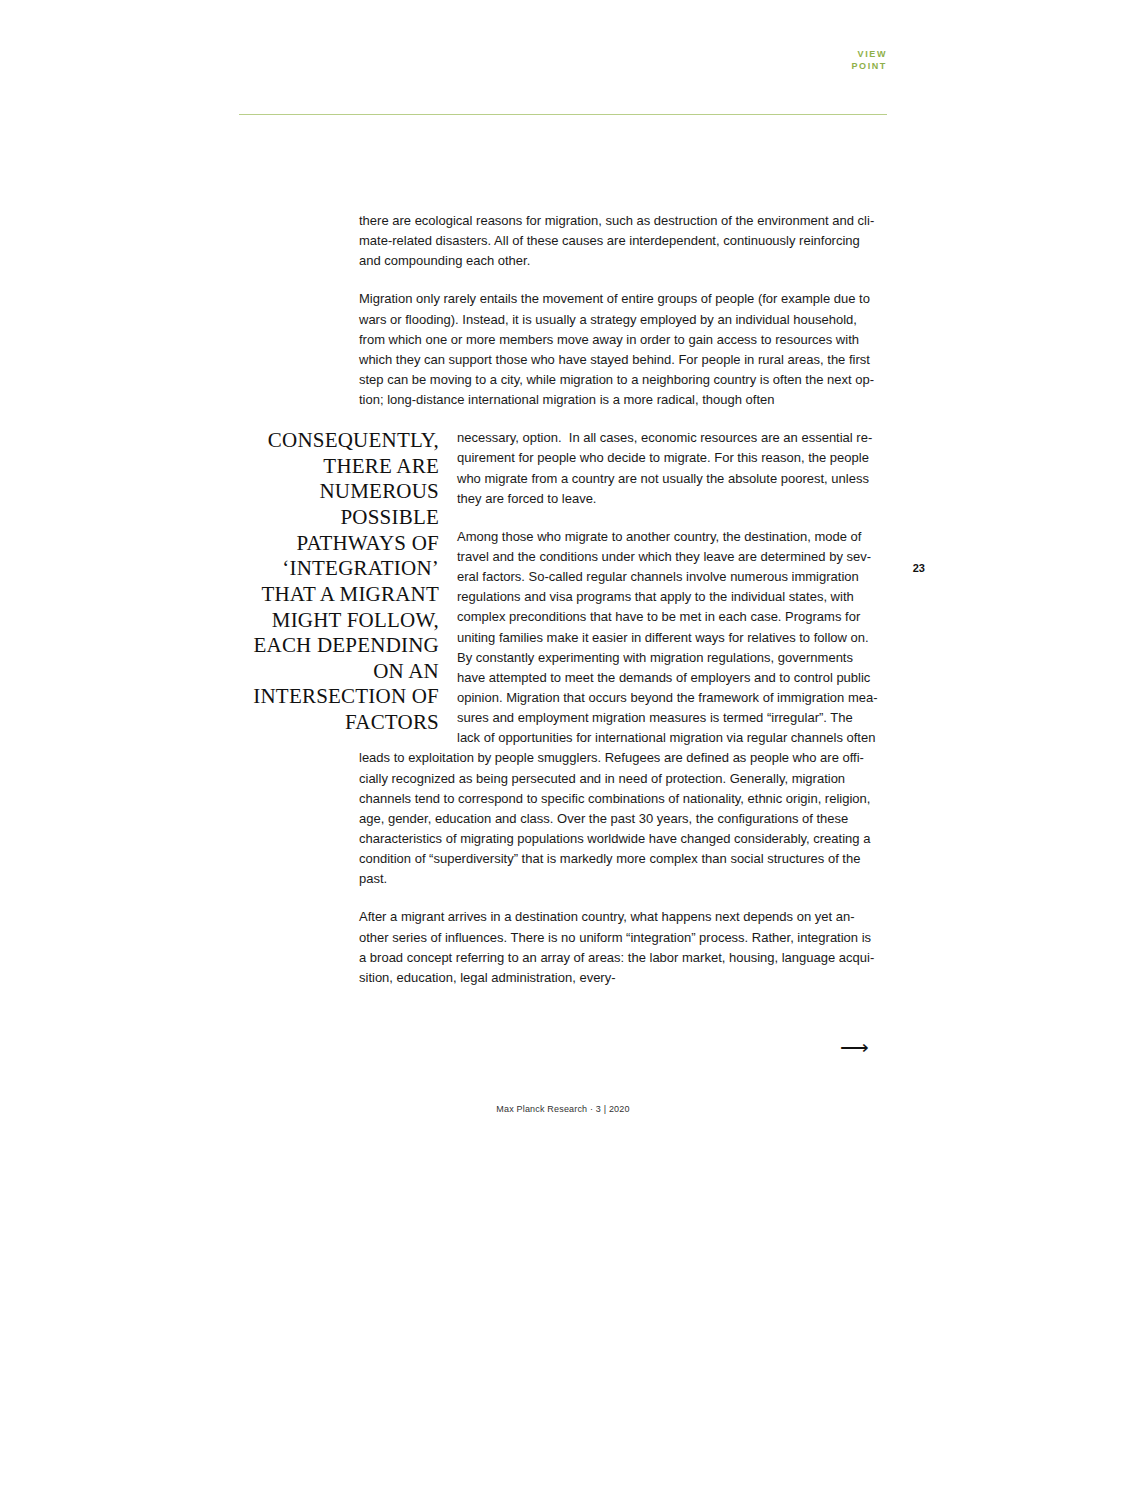View
Point
23
there are ecological reasons for migration, such as destruction of the environment and climate-related disasters. All of these causes are interdependent, continuously reinforcing and compounding each other.
Migration only rarely entails the movement of entire groups of people (for example due to wars or flooding). Instead, it is usually a strategy employed by an individual household, from which one or more members move away in order to gain access to resources with which they can support those who have stayed behind. For people in rural areas, the first step can be moving to a city, while migration to a neighboring country is often the next option; long-distance international migration is a more radical, though often
Consequently, there are numerous possible pathways of ‘integration’ that a migrant might follow, each depending on an intersection of factors
necessary, option. In all cases, economic resources are an essential requirement for people who decide to migrate. For this reason, the people who migrate from a country are not usually the absolute poorest, unless they are forced to leave.
Among those who migrate to another country, the destination, mode of travel and the conditions under which they leave are determined by several factors. So-called regular channels involve numerous immigration regulations and visa programs that apply to the individual states, with complex preconditions that have to be met in each case. Programs for uniting families make it easier in different ways for relatives to follow on. By constantly experimenting with migration regulations, governments have attempted to meet the demands of employers and to control public opinion. Migration that occurs beyond the framework of immigration measures and employment migration measures is termed “irregular”. The lack of opportunities for international migration via regular channels often leads to exploitation by people smugglers. Refugees are defined as people who are officially recognized as being persecuted and in need of protection. Generally, migration channels tend to correspond to specific combinations of nationality, ethnic origin, religion, age, gender, education and class. Over the past 30 years, the configurations of these characteristics of migrating populations worldwide have changed considerably, creating a condition of “superdiversity” that is markedly more complex than social structures of the past.
After a migrant arrives in a destination country, what happens next depends on yet another series of influences. There is no uniform “integration” process. Rather, integration is a broad concept referring to an array of areas: the labor market, housing, language acquisition, education, legal administration, every-
⟶
Max Planck Research · 3 | 2020